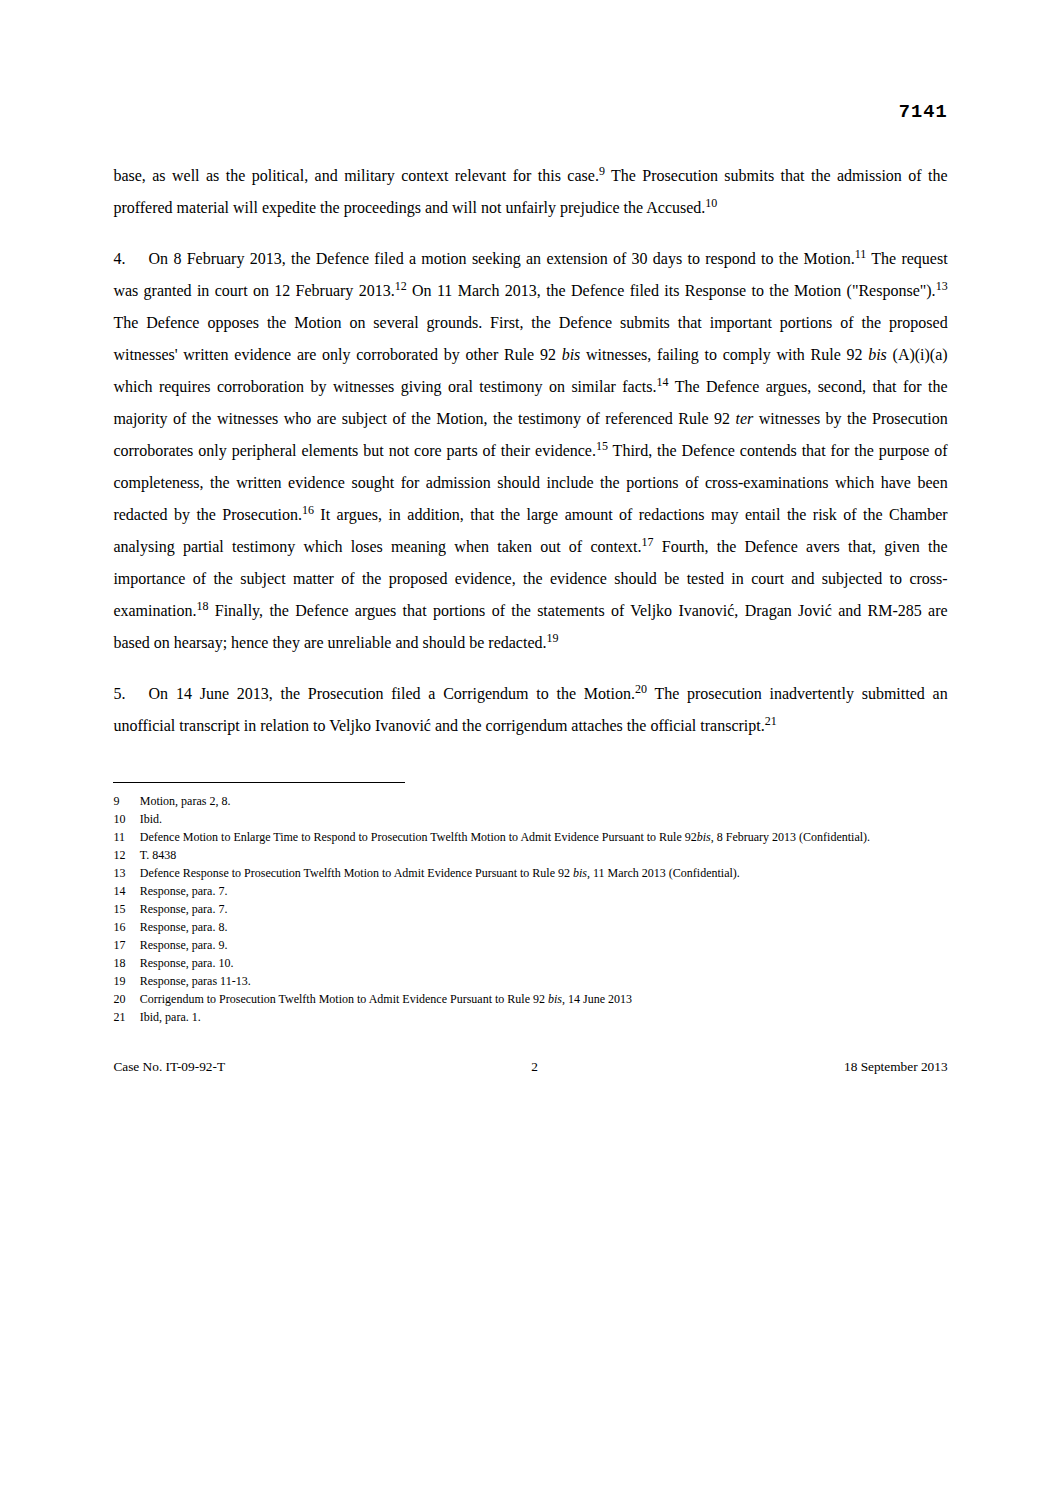7141
base, as well as the political, and military context relevant for this case.9 The Prosecution submits that the admission of the proffered material will expedite the proceedings and will not unfairly prejudice the Accused.10
4. On 8 February 2013, the Defence filed a motion seeking an extension of 30 days to respond to the Motion.11 The request was granted in court on 12 February 2013.12 On 11 March 2013, the Defence filed its Response to the Motion ("Response").13 The Defence opposes the Motion on several grounds. First, the Defence submits that important portions of the proposed witnesses' written evidence are only corroborated by other Rule 92 bis witnesses, failing to comply with Rule 92 bis (A)(i)(a) which requires corroboration by witnesses giving oral testimony on similar facts.14 The Defence argues, second, that for the majority of the witnesses who are subject of the Motion, the testimony of referenced Rule 92 ter witnesses by the Prosecution corroborates only peripheral elements but not core parts of their evidence.15 Third, the Defence contends that for the purpose of completeness, the written evidence sought for admission should include the portions of cross-examinations which have been redacted by the Prosecution.16 It argues, in addition, that the large amount of redactions may entail the risk of the Chamber analysing partial testimony which loses meaning when taken out of context.17 Fourth, the Defence avers that, given the importance of the subject matter of the proposed evidence, the evidence should be tested in court and subjected to cross-examination.18 Finally, the Defence argues that portions of the statements of Veljko Ivanović, Dragan Jović and RM-285 are based on hearsay; hence they are unreliable and should be redacted.19
5. On 14 June 2013, the Prosecution filed a Corrigendum to the Motion.20 The prosecution inadvertently submitted an unofficial transcript in relation to Veljko Ivanović and the corrigendum attaches the official transcript.21
9 Motion, paras 2, 8.
10 Ibid.
11 Defence Motion to Enlarge Time to Respond to Prosecution Twelfth Motion to Admit Evidence Pursuant to Rule 92bis, 8 February 2013 (Confidential).
12 T. 8438
13 Defence Response to Prosecution Twelfth Motion to Admit Evidence Pursuant to Rule 92 bis, 11 March 2013 (Confidential).
14 Response, para. 7.
15 Response, para. 7.
16 Response, para. 8.
17 Response, para. 9.
18 Response, para. 10.
19 Response, paras 11-13.
20 Corrigendum to Prosecution Twelfth Motion to Admit Evidence Pursuant to Rule 92 bis, 14 June 2013
21 Ibid, para. 1.
Case No. IT-09-92-T 2 18 September 2013